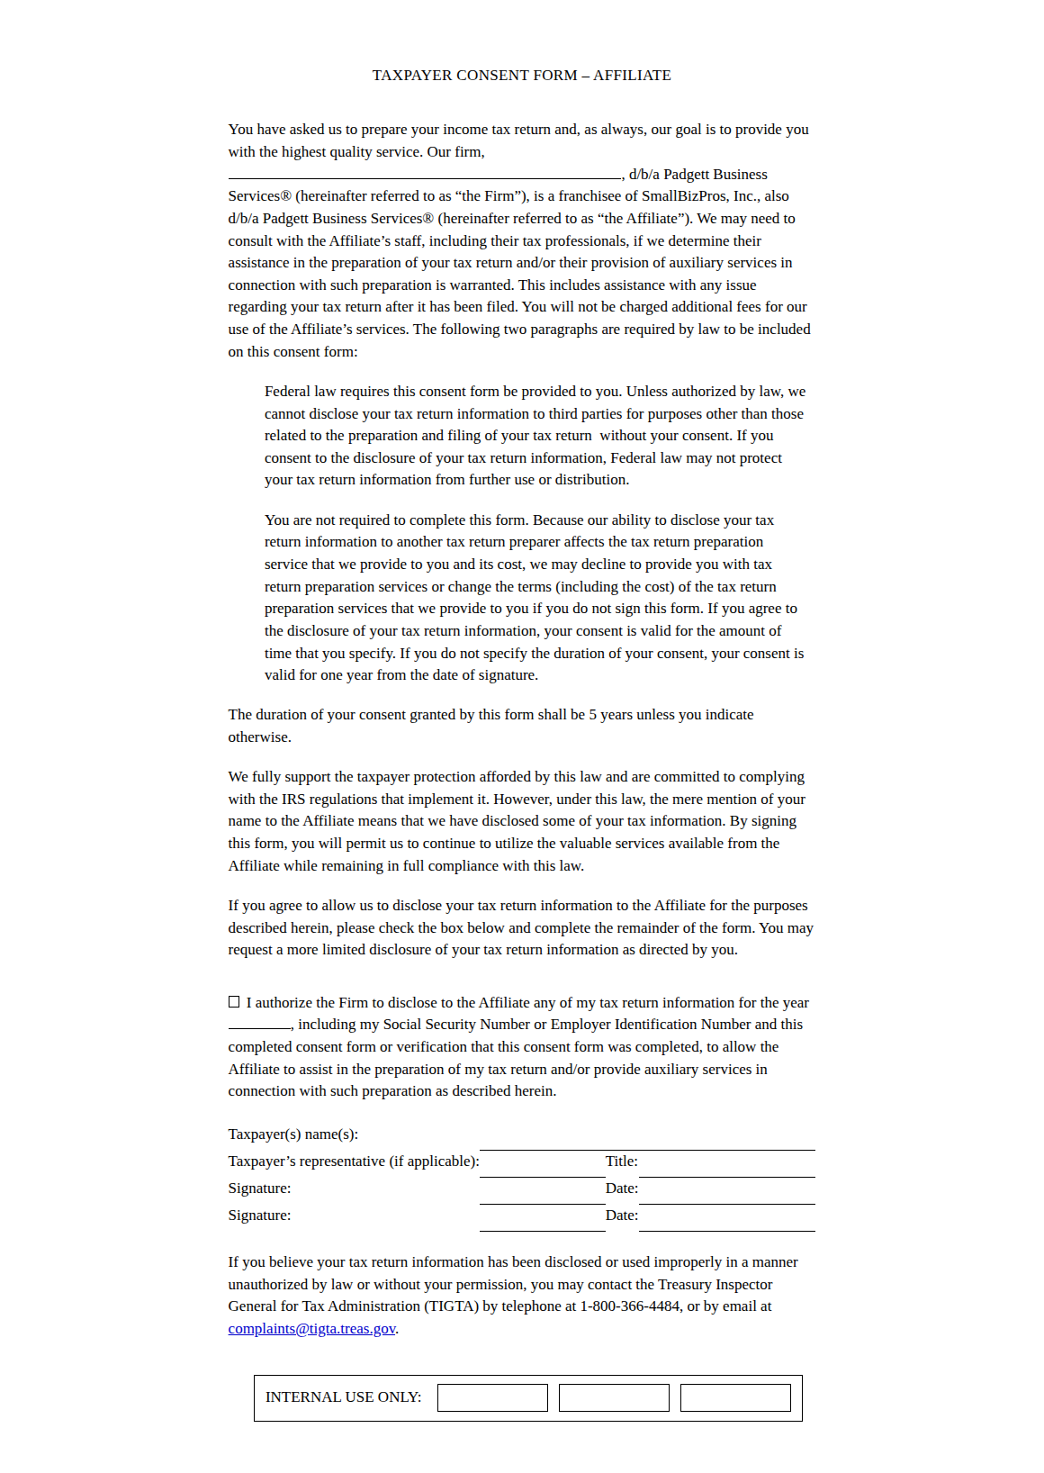TAXPAYER CONSENT FORM – AFFILIATE
You have asked us to prepare your income tax return and, as always, our goal is to provide you with the highest quality service. Our firm, , d/b/a Padgett Business Services® (hereinafter referred to as “the Firm”), is a franchisee of SmallBizPros, Inc., also d/b/a Padgett Business Services® (hereinafter referred to as “the Affiliate”). We may need to consult with the Affiliate’s staff, including their tax professionals, if we determine their assistance in the preparation of your tax return and/or their provision of auxiliary services in connection with such preparation is warranted. This includes assistance with any issue regarding your tax return after it has been filed. You will not be charged additional fees for our use of the Affiliate’s services. The following two paragraphs are required by law to be included on this consent form:
Federal law requires this consent form be provided to you. Unless authorized by law, we cannot disclose your tax return information to third parties for purposes other than those related to the preparation and filing of your tax return without your consent. If you consent to the disclosure of your tax return information, Federal law may not protect your tax return information from further use or distribution.
You are not required to complete this form. Because our ability to disclose your tax return information to another tax return preparer affects the tax return preparation service that we provide to you and its cost, we may decline to provide you with tax return preparation services or change the terms (including the cost) of the tax return preparation services that we provide to you if you do not sign this form. If you agree to the disclosure of your tax return information, your consent is valid for the amount of time that you specify. If you do not specify the duration of your consent, your consent is valid for one year from the date of signature.
The duration of your consent granted by this form shall be 5 years unless you indicate otherwise.
We fully support the taxpayer protection afforded by this law and are committed to complying with the IRS regulations that implement it. However, under this law, the mere mention of your name to the Affiliate means that we have disclosed some of your tax information. By signing this form, you will permit us to continue to utilize the valuable services available from the Affiliate while remaining in full compliance with this law.
If you agree to allow us to disclose your tax return information to the Affiliate for the purposes described herein, please check the box below and complete the remainder of the form. You may request a more limited disclosure of your tax return information as directed by you.
I authorize the Firm to disclose to the Affiliate any of my tax return information for the year , including my Social Security Number or Employer Identification Number and this completed consent form or verification that this consent form was completed, to allow the Affiliate to assist in the preparation of my tax return and/or provide auxiliary services in connection with such preparation as described herein.
| Taxpayer(s) name(s): | |
| Taxpayer’s representative (if applicable): | | Title: | |
| Signature: | | Date: | |
| Signature: | | Date: | |
If you believe your tax return information has been disclosed or used improperly in a manner unauthorized by law or without your permission, you may contact the Treasury Inspector General for Tax Administration (TIGTA) by telephone at 1-800-366-4484, or by email at complaints@tigta.treas.gov.
INTERNAL USE ONLY: